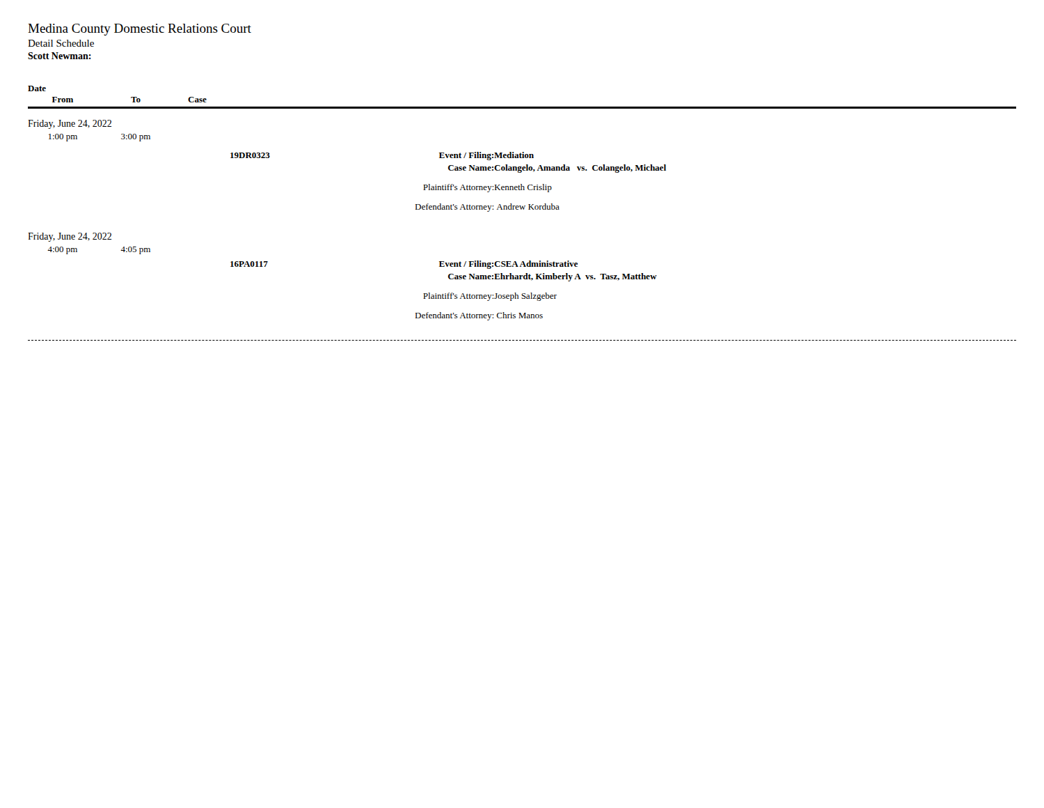Medina County Domestic Relations Court
Detail Schedule
Scott Newman:
Date
| From | To | Case | |
Friday, June 24, 2022
1:00 pm 3:00 pm
| | 19DR0323 | Event / Filing: | Mediation |
| | | Case Name: | Colangelo, Amanda vs. Colangelo, Michael |
| | | Plaintiff's Attorney: | Kenneth Crislip |
| | | Defendant's Attorney: | Andrew Korduba |
Friday, June 24, 2022
4:00 pm 4:05 pm
| | 16PA0117 | Event / Filing: | CSEA Administrative |
| | | Case Name: | Ehrhardt, Kimberly A vs. Tasz, Matthew |
| | | Plaintiff's Attorney: | Joseph Salzgeber |
| | | Defendant's Attorney: | Chris Manos |